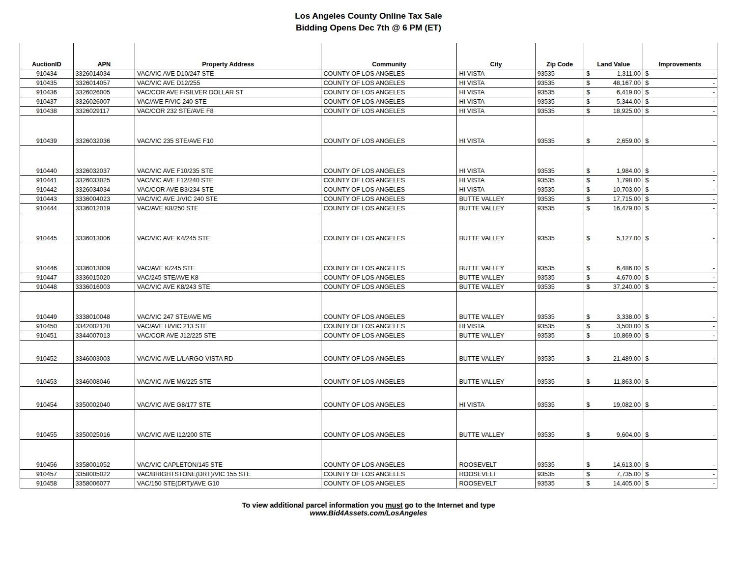Los Angeles County Online Tax Sale
Bidding Opens Dec 7th @ 6 PM (ET)
| AuctionID | APN | Property Address | Community | City | Zip Code | Land Value | Improvements |
| --- | --- | --- | --- | --- | --- | --- | --- |
| 910434 | 3326014034 | VAC/VIC AVE D10/247 STE | COUNTY OF LOS ANGELES | HI VISTA | 93535 | $ 1,311.00 | $ - |
| 910435 | 3326014057 | VAC/VIC AVE D12/255 | COUNTY OF LOS ANGELES | HI VISTA | 93535 | $ 48,167.00 | $ - |
| 910436 | 3326026005 | VAC/COR AVE F/SILVER DOLLAR ST | COUNTY OF LOS ANGELES | HI VISTA | 93535 | $ 6,419.00 | $ - |
| 910437 | 3326026007 | VAC/AVE F/VIC 240 STE | COUNTY OF LOS ANGELES | HI VISTA | 93535 | $ 5,344.00 | $ - |
| 910438 | 3326029117 | VAC/COR 232 STE/AVE F8 | COUNTY OF LOS ANGELES | HI VISTA | 93535 | $ 18,925.00 | $ - |
| 910439 | 3326032036 | VAC/VIC 235 STE/AVE F10 | COUNTY OF LOS ANGELES | HI VISTA | 93535 | $ 2,659.00 | $ - |
| 910440 | 3326032037 | VAC/VIC AVE F10/235 STE | COUNTY OF LOS ANGELES | HI VISTA | 93535 | $ 1,984.00 | $ - |
| 910441 | 3326033025 | VAC/VIC AVE F12/240 STE | COUNTY OF LOS ANGELES | HI VISTA | 93535 | $ 1,798.00 | $ - |
| 910442 | 3326034034 | VAC/COR AVE B3/234 STE | COUNTY OF LOS ANGELES | HI VISTA | 93535 | $ 10,703.00 | $ - |
| 910443 | 3336004023 | VAC/VIC AVE J/VIC 240 STE | COUNTY OF LOS ANGELES | BUTTE VALLEY | 93535 | $ 17,715.00 | $ - |
| 910444 | 3336012019 | VAC/AVE K8/250 STE | COUNTY OF LOS ANGELES | BUTTE VALLEY | 93535 | $ 16,479.00 | $ - |
| 910445 | 3336013006 | VAC/VIC AVE K4/245 STE | COUNTY OF LOS ANGELES | BUTTE VALLEY | 93535 | $ 5,127.00 | $ - |
| 910446 | 3336013009 | VAC/AVE K/245 STE | COUNTY OF LOS ANGELES | BUTTE VALLEY | 93535 | $ 6,486.00 | $ - |
| 910447 | 3336015020 | VAC/245 STE/AVE K8 | COUNTY OF LOS ANGELES | BUTTE VALLEY | 93535 | $ 4,670.00 | $ - |
| 910448 | 3336016003 | VAC/VIC AVE K8/243 STE | COUNTY OF LOS ANGELES | BUTTE VALLEY | 93535 | $ 37,240.00 | $ - |
| 910449 | 3338010048 | VAC/VIC 247 STE/AVE M5 | COUNTY OF LOS ANGELES | BUTTE VALLEY | 93535 | $ 3,338.00 | $ - |
| 910450 | 3342002120 | VAC/AVE H/VIC 213 STE | COUNTY OF LOS ANGELES | HI VISTA | 93535 | $ 3,500.00 | $ - |
| 910451 | 3344007013 | VAC/COR AVE J12/225 STE | COUNTY OF LOS ANGELES | BUTTE VALLEY | 93535 | $ 10,869.00 | $ - |
| 910452 | 3346003003 | VAC/VIC AVE L/LARGO VISTA RD | COUNTY OF LOS ANGELES | BUTTE VALLEY | 93535 | $ 21,489.00 | $ - |
| 910453 | 3346008046 | VAC/VIC AVE M6/225 STE | COUNTY OF LOS ANGELES | BUTTE VALLEY | 93535 | $ 11,863.00 | $ - |
| 910454 | 3350002040 | VAC/VIC AVE G8/177 STE | COUNTY OF LOS ANGELES | HI VISTA | 93535 | $ 19,082.00 | $ - |
| 910455 | 3350025016 | VAC/VIC AVE I12/200 STE | COUNTY OF LOS ANGELES | BUTTE VALLEY | 93535 | $ 9,604.00 | $ - |
| 910456 | 3358001052 | VAC/VIC CAPLETON/145 STE | COUNTY OF LOS ANGELES | ROOSEVELT | 93535 | $ 14,613.00 | $ - |
| 910457 | 3358005022 | VAC/BRIGHTSTONE(DRT)/VIC 155 STE | COUNTY OF LOS ANGELES | ROOSEVELT | 93535 | $ 7,735.00 | $ - |
| 910458 | 3358006077 | VAC/150 STE(DRT)/AVE G10 | COUNTY OF LOS ANGELES | ROOSEVELT | 93535 | $ 14,405.00 | $ - |
To view additional parcel information you must go to the Internet and type
www.Bid4Assets.com/LosAngeles